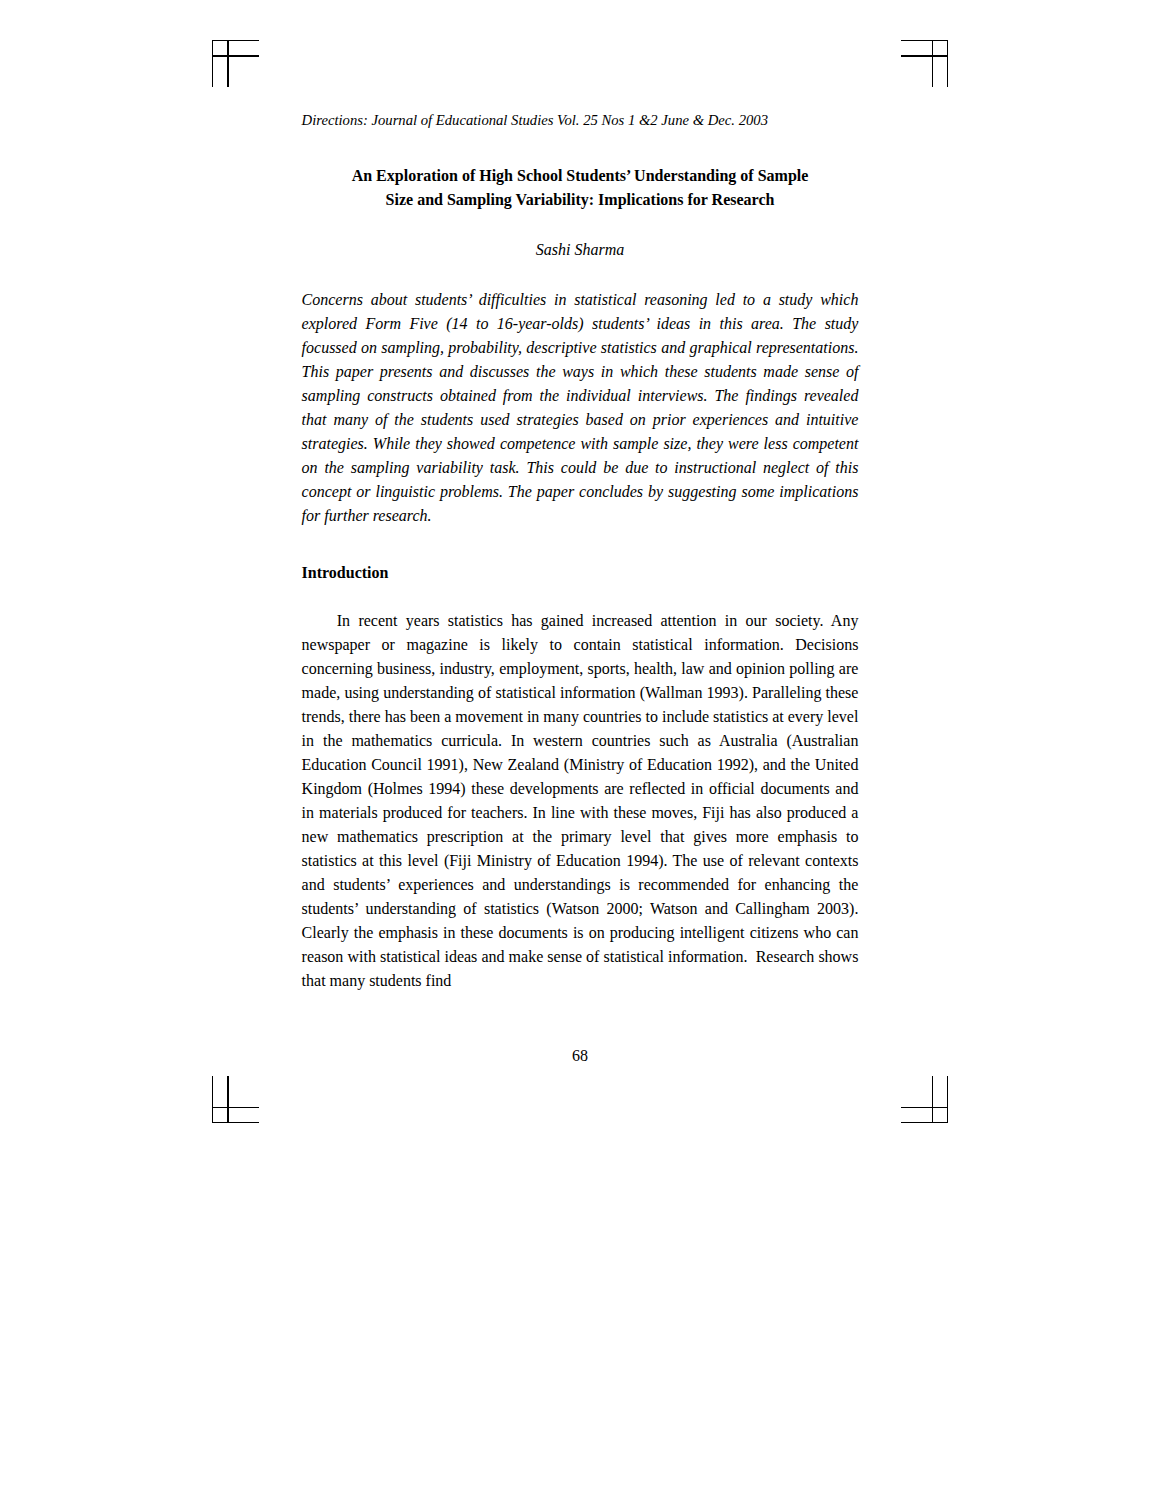Directions: Journal of Educational Studies Vol. 25 Nos 1 &2 June & Dec. 2003
An Exploration of High School Students’ Understanding of Sample
Size and Sampling Variability: Implications for Research
Sashi Sharma
Concerns about students’ difficulties in statistical reasoning led to a study which explored Form Five (14 to 16-year-olds) students’ ideas in this area. The study focussed on sampling, probability, descriptive statistics and graphical representations. This paper presents and discusses the ways in which these students made sense of sampling constructs obtained from the individual interviews. The findings revealed that many of the students used strategies based on prior experiences and intuitive strategies. While they showed competence with sample size, they were less competent on the sampling variability task. This could be due to instructional neglect of this concept or linguistic problems. The paper concludes by suggesting some implications for further research.
Introduction
In recent years statistics has gained increased attention in our society. Any newspaper or magazine is likely to contain statistical information. Decisions concerning business, industry, employment, sports, health, law and opinion polling are made, using understanding of statistical information (Wallman 1993). Paralleling these trends, there has been a movement in many countries to include statistics at every level in the mathematics curricula. In western countries such as Australia (Australian Education Council 1991), New Zealand (Ministry of Education 1992), and the United Kingdom (Holmes 1994) these developments are reflected in official documents and in materials produced for teachers. In line with these moves, Fiji has also produced a new mathematics prescription at the primary level that gives more emphasis to statistics at this level (Fiji Ministry of Education 1994). The use of relevant contexts and students’ experiences and understandings is recommended for enhancing the students’ understanding of statistics (Watson 2000; Watson and Callingham 2003). Clearly the emphasis in these documents is on producing intelligent citizens who can reason with statistical ideas and make sense of statistical information. Research shows that many students find
68